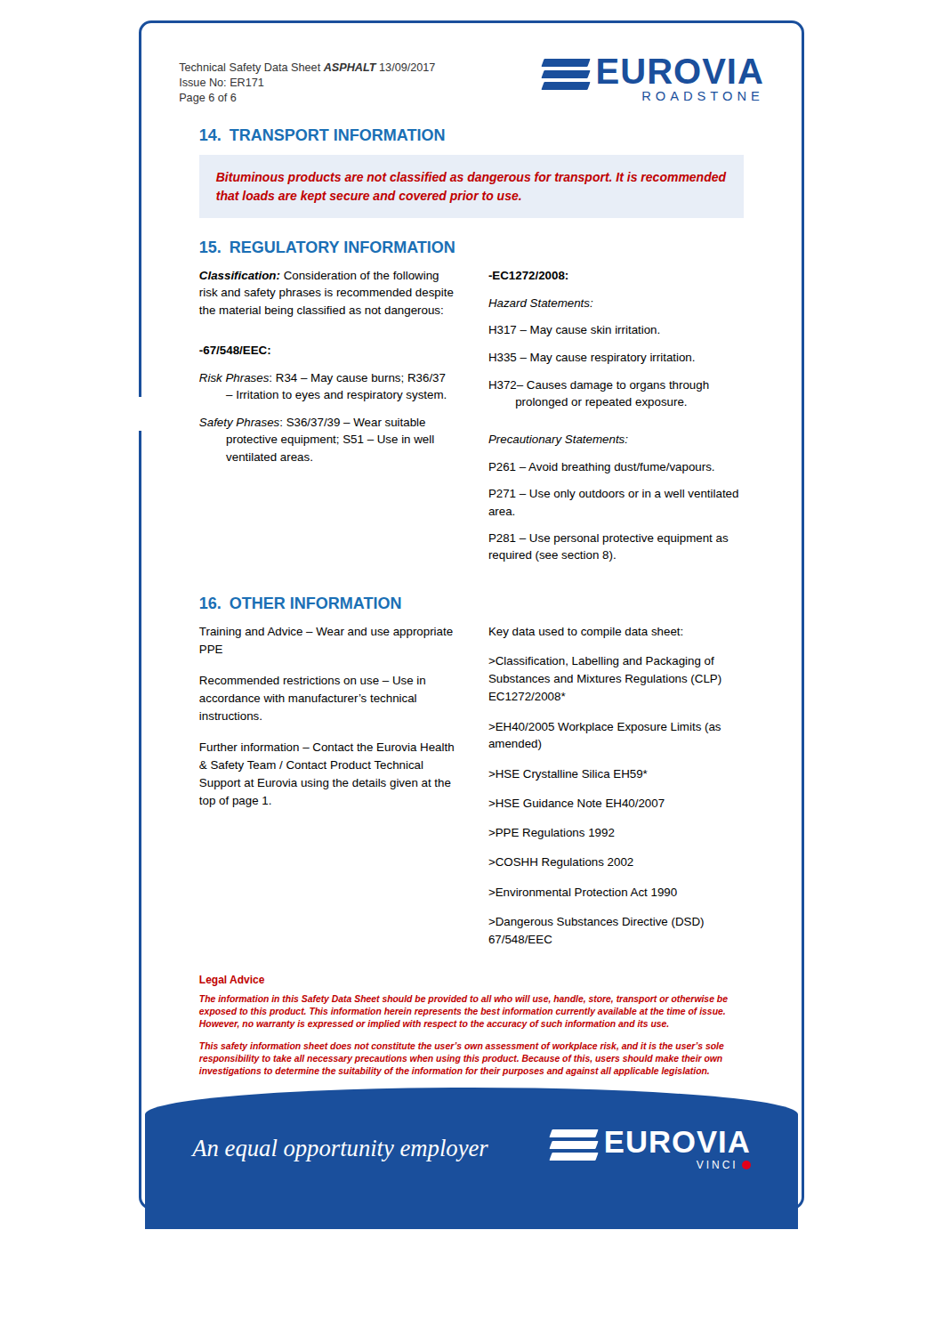Technical Safety Data Sheet ASPHALT 13/09/2017
Issue No: ER171
Page 6 of 6
EUROVIA
ROADSTONE
14. TRANSPORT INFORMATION
Bituminous products are not classified as dangerous for transport. It is recommended that loads are kept secure and covered prior to use.
15. REGULATORY INFORMATION
Classification: Consideration of the following risk and safety phrases is recommended despite the material being classified as not dangerous:
-67/548/EEC:
Risk Phrases: R34 – May cause burns; R36/37 – Irritation to eyes and respiratory system.
Safety Phrases: S36/37/39 – Wear suitable protective equipment; S51 – Use in well ventilated areas.
-EC1272/2008:
Hazard Statements:
H317 – May cause skin irritation.
H335 – May cause respiratory irritation.
H372– Causes damage to organs through prolonged or repeated exposure.
Precautionary Statements:
P261 – Avoid breathing dust/fume/vapours.
P271 – Use only outdoors or in a well ventilated area.
P281 – Use personal protective equipment as required (see section 8).
16. OTHER INFORMATION
Training and Advice – Wear and use appropriate PPE
Recommended restrictions on use – Use in accordance with manufacturer’s technical instructions.
Further information – Contact the Eurovia Health & Safety Team / Contact Product Technical Support at Eurovia using the details given at the top of page 1.
Key data used to compile data sheet:
>Classification, Labelling and Packaging of Substances and Mixtures Regulations (CLP) EC1272/2008*
>EH40/2005 Workplace Exposure Limits (as amended)
>HSE Crystalline Silica EH59*
>HSE Guidance Note EH40/2007
>PPE Regulations 1992
>COSHH Regulations 2002
>Environmental Protection Act 1990
>Dangerous Substances Directive (DSD) 67/548/EEC
Legal Advice
The information in this Safety Data Sheet should be provided to all who will use, handle, store, transport or otherwise be exposed to this product. This information herein represents the best information currently available at the time of issue. However, no warranty is expressed or implied with respect to the accuracy of such information and its use.
This safety information sheet does not constitute the user’s own assessment of workplace risk, and it is the user’s sole responsibility to take all necessary precautions when using this product. Because of this, users should make their own investigations to determine the suitability of the information for their purposes and against all applicable legislation.
An equal opportunity employer
EUROVIA
VINCI